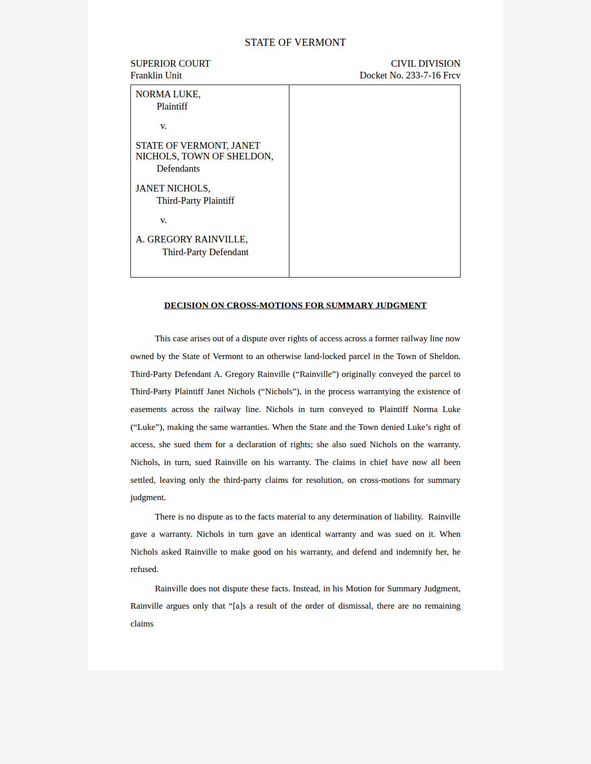STATE OF VERMONT
SUPERIOR COURT
Franklin Unit
CIVIL DIVISION
Docket No. 233-7-16 Frcv
| NORMA LUKE, Plaintiff v. STATE OF VERMONT, JANET NICHOLS, TOWN OF SHELDON, Defendants JANET NICHOLS, Third-Party Plaintiff v. A. GREGORY RAINVILLE, Third-Party Defendant | |
DECISION ON CROSS-MOTIONS FOR SUMMARY JUDGMENT
This case arises out of a dispute over rights of access across a former railway line now owned by the State of Vermont to an otherwise land-locked parcel in the Town of Sheldon. Third-Party Defendant A. Gregory Rainville (“Rainville”) originally conveyed the parcel to Third-Party Plaintiff Janet Nichols (“Nichols”), in the process warrantying the existence of easements across the railway line. Nichols in turn conveyed to Plaintiff Norma Luke (“Luke”), making the same warranties. When the State and the Town denied Luke’s right of access, she sued them for a declaration of rights; she also sued Nichols on the warranty. Nichols, in turn, sued Rainville on his warranty. The claims in chief have now all been settled, leaving only the third-party claims for resolution, on cross-motions for summary judgment.
There is no dispute as to the facts material to any determination of liability. Rainville gave a warranty. Nichols in turn gave an identical warranty and was sued on it. When Nichols asked Rainville to make good on his warranty, and defend and indemnify her, he refused.
Rainville does not dispute these facts. Instead, in his Motion for Summary Judgment, Rainville argues only that “[a]s a result of the order of dismissal, there are no remaining claims